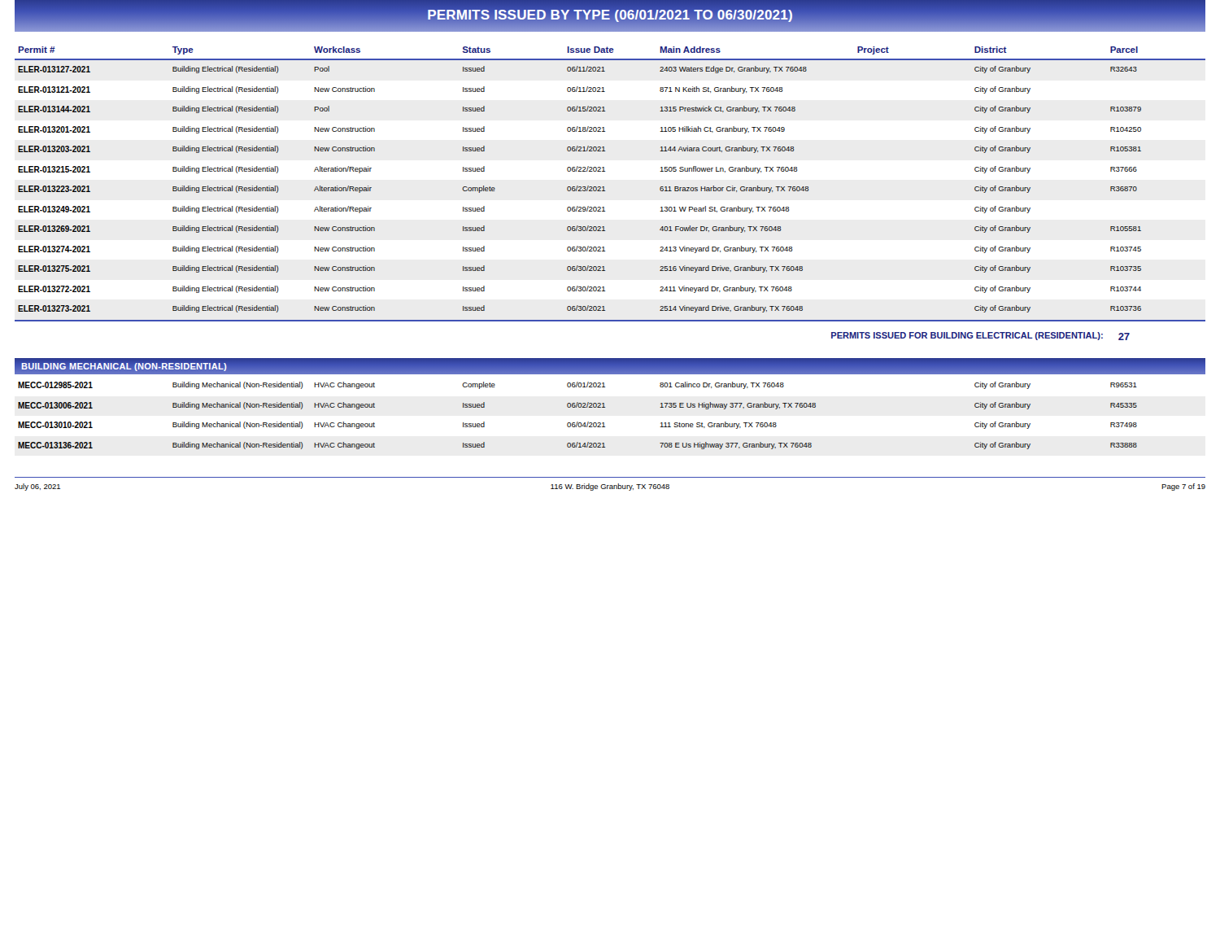PERMITS ISSUED BY TYPE (06/01/2021 TO 06/30/2021)
| Permit # | Type | Workclass | Status | Issue Date | Main Address | Project | District | Parcel |
| --- | --- | --- | --- | --- | --- | --- | --- | --- |
| ELER-013127-2021 | Building Electrical (Residential) | Pool | Issued | 06/11/2021 | 2403 Waters Edge Dr, Granbury, TX 76048 | | City of Granbury | R32643 |
| ELER-013121-2021 | Building Electrical (Residential) | New Construction | Issued | 06/11/2021 | 871 N Keith St, Granbury, TX 76048 | | City of Granbury | |
| ELER-013144-2021 | Building Electrical (Residential) | Pool | Issued | 06/15/2021 | 1315 Prestwick Ct, Granbury, TX 76048 | | City of Granbury | R103879 |
| ELER-013201-2021 | Building Electrical (Residential) | New Construction | Issued | 06/18/2021 | 1105 Hilkiah Ct, Granbury, TX 76049 | | City of Granbury | R104250 |
| ELER-013203-2021 | Building Electrical (Residential) | New Construction | Issued | 06/21/2021 | 1144 Aviara Court, Granbury, TX 76048 | | City of Granbury | R105381 |
| ELER-013215-2021 | Building Electrical (Residential) | Alteration/Repair | Issued | 06/22/2021 | 1505 Sunflower Ln, Granbury, TX 76048 | | City of Granbury | R37666 |
| ELER-013223-2021 | Building Electrical (Residential) | Alteration/Repair | Complete | 06/23/2021 | 611 Brazos Harbor Cir, Granbury, TX 76048 | | City of Granbury | R36870 |
| ELER-013249-2021 | Building Electrical (Residential) | Alteration/Repair | Issued | 06/29/2021 | 1301 W Pearl St, Granbury, TX 76048 | | City of Granbury | |
| ELER-013269-2021 | Building Electrical (Residential) | New Construction | Issued | 06/30/2021 | 401 Fowler Dr, Granbury, TX 76048 | | City of Granbury | R105581 |
| ELER-013274-2021 | Building Electrical (Residential) | New Construction | Issued | 06/30/2021 | 2413 Vineyard Dr, Granbury, TX 76048 | | City of Granbury | R103745 |
| ELER-013275-2021 | Building Electrical (Residential) | New Construction | Issued | 06/30/2021 | 2516 Vineyard Drive, Granbury, TX 76048 | | City of Granbury | R103735 |
| ELER-013272-2021 | Building Electrical (Residential) | New Construction | Issued | 06/30/2021 | 2411 Vineyard Dr, Granbury, TX 76048 | | City of Granbury | R103744 |
| ELER-013273-2021 | Building Electrical (Residential) | New Construction | Issued | 06/30/2021 | 2514 Vineyard Drive, Granbury, TX 76048 | | City of Granbury | R103736 |
| PERMITS ISSUED FOR BUILDING ELECTRICAL (RESIDENTIAL): | 27 |
BUILDING MECHANICAL (NON-RESIDENTIAL)
| MECC-012985-2021 | Building Mechanical (Non-Residential) | HVAC Changeout | Complete | 06/01/2021 | 801 Calinco Dr, Granbury, TX 76048 | | City of Granbury | R96531 |
| MECC-013006-2021 | Building Mechanical (Non-Residential) | HVAC Changeout | Issued | 06/02/2021 | 1735 E Us Highway 377, Granbury, TX 76048 | | City of Granbury | R45335 |
| MECC-013010-2021 | Building Mechanical (Non-Residential) | HVAC Changeout | Issued | 06/04/2021 | 111 Stone St, Granbury, TX 76048 | | City of Granbury | R37498 |
| MECC-013136-2021 | Building Mechanical (Non-Residential) | HVAC Changeout | Issued | 06/14/2021 | 708 E Us Highway 377, Granbury, TX 76048 | | City of Granbury | R33888 |
July 06, 2021
116 W. Bridge Granbury, TX 76048
Page 7 of 19